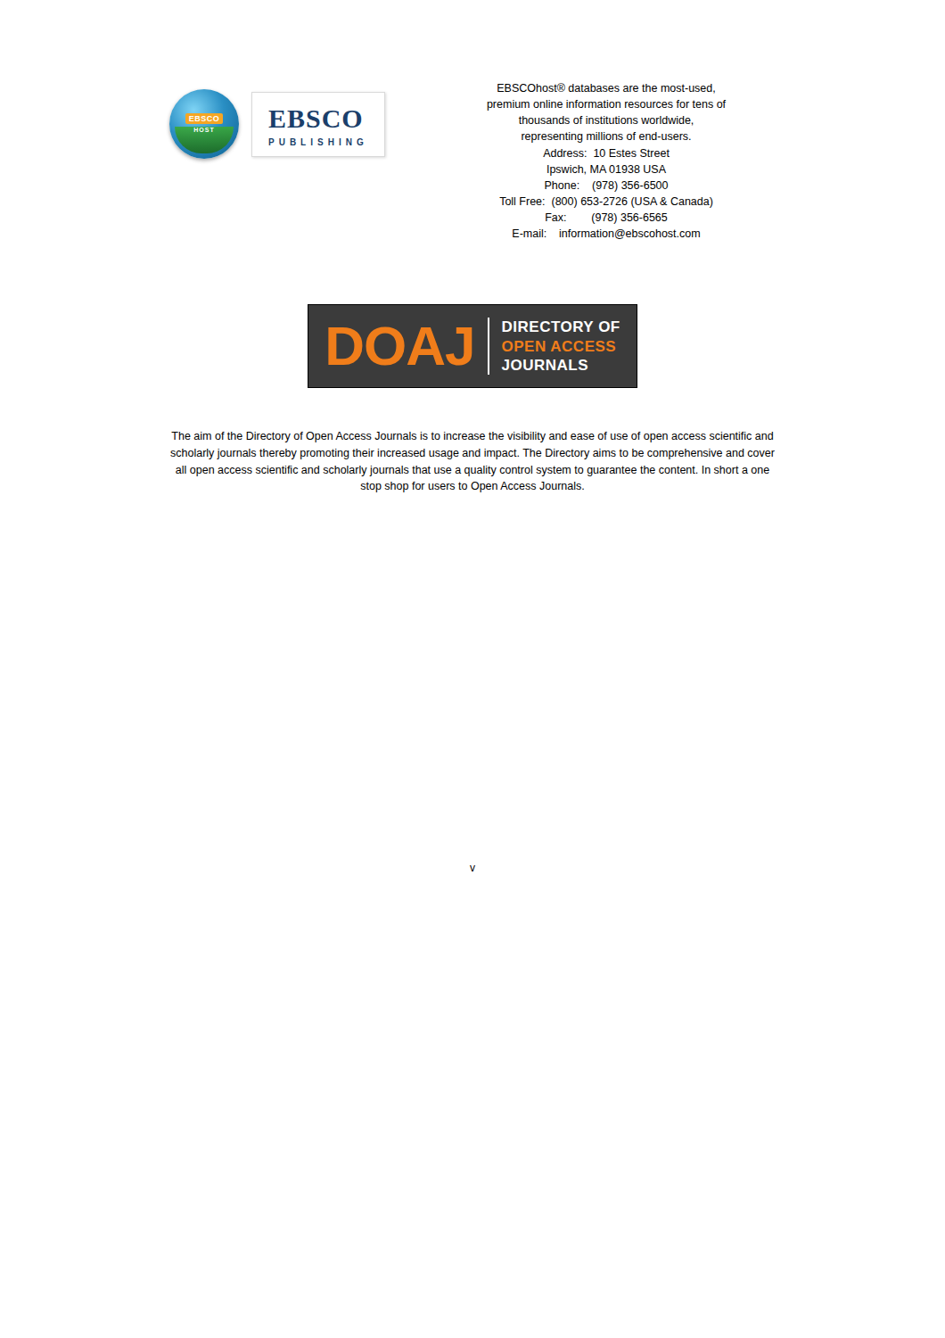EBSCO HOST
EBSCO
PUBLISHING
EBSCOhost® databases are the most-used,
premium online information resources for tens of
thousands of institutions worldwide,
representing millions of end-users.
Address: 10 Estes Street
Ipswich, MA 01938 USA
Phone: (978) 356-6500
Toll Free: (800) 653-2726 (USA & Canada)
Fax: (978) 356-6565
E-mail: information@ebscohost.com
DOAJ
DIRECTORY OF
OPEN ACCESS
JOURNALS
The aim of the Directory of Open Access Journals is to increase the visibility and ease of use of open access scientific and scholarly journals thereby promoting their increased usage and impact. The Directory aims to be comprehensive and cover all open access scientific and scholarly journals that use a quality control system to guarantee the content. In short a one stop shop for users to Open Access Journals.
v